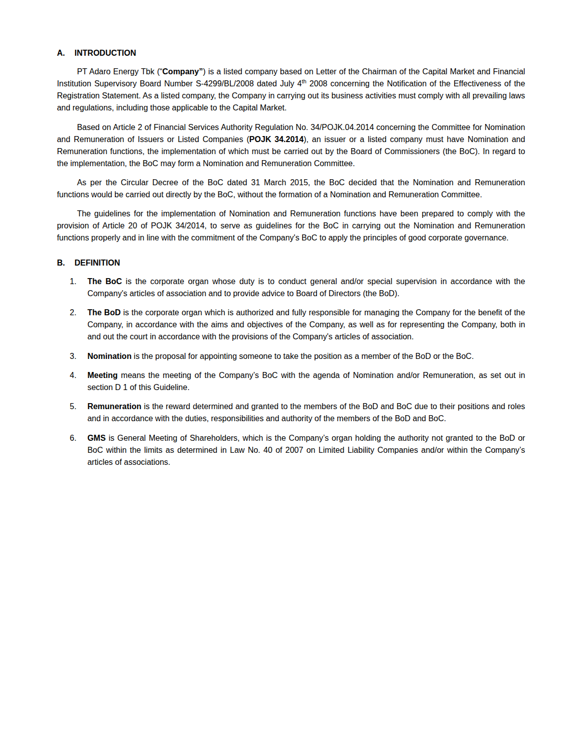A. INTRODUCTION
PT Adaro Energy Tbk (“Company”) is a listed company based on Letter of the Chairman of the Capital Market and Financial Institution Supervisory Board Number S-4299/BL/2008 dated July 4th 2008 concerning the Notification of the Effectiveness of the Registration Statement. As a listed company, the Company in carrying out its business activities must comply with all prevailing laws and regulations, including those applicable to the Capital Market.
Based on Article 2 of Financial Services Authority Regulation No. 34/POJK.04.2014 concerning the Committee for Nomination and Remuneration of Issuers or Listed Companies (POJK 34.2014), an issuer or a listed company must have Nomination and Remuneration functions, the implementation of which must be carried out by the Board of Commissioners (the BoC). In regard to the implementation, the BoC may form a Nomination and Remuneration Committee.
As per the Circular Decree of the BoC dated 31 March 2015, the BoC decided that the Nomination and Remuneration functions would be carried out directly by the BoC, without the formation of a Nomination and Remuneration Committee.
The guidelines for the implementation of Nomination and Remuneration functions have been prepared to comply with the provision of Article 20 of POJK 34/2014, to serve as guidelines for the BoC in carrying out the Nomination and Remuneration functions properly and in line with the commitment of the Company's BoC to apply the principles of good corporate governance.
B. DEFINITION
The BoC is the corporate organ whose duty is to conduct general and/or special supervision in accordance with the Company's articles of association and to provide advice to Board of Directors (the BoD).
The BoD is the corporate organ which is authorized and fully responsible for managing the Company for the benefit of the Company, in accordance with the aims and objectives of the Company, as well as for representing the Company, both in and out the court in accordance with the provisions of the Company's articles of association.
Nomination is the proposal for appointing someone to take the position as a member of the BoD or the BoC.
Meeting means the meeting of the Company’s BoC with the agenda of Nomination and/or Remuneration, as set out in section D 1 of this Guideline.
Remuneration is the reward determined and granted to the members of the BoD and BoC due to their positions and roles and in accordance with the duties, responsibilities and authority of the members of the BoD and BoC.
GMS is General Meeting of Shareholders, which is the Company’s organ holding the authority not granted to the BoD or BoC within the limits as determined in Law No. 40 of 2007 on Limited Liability Companies and/or within the Company’s articles of associations.